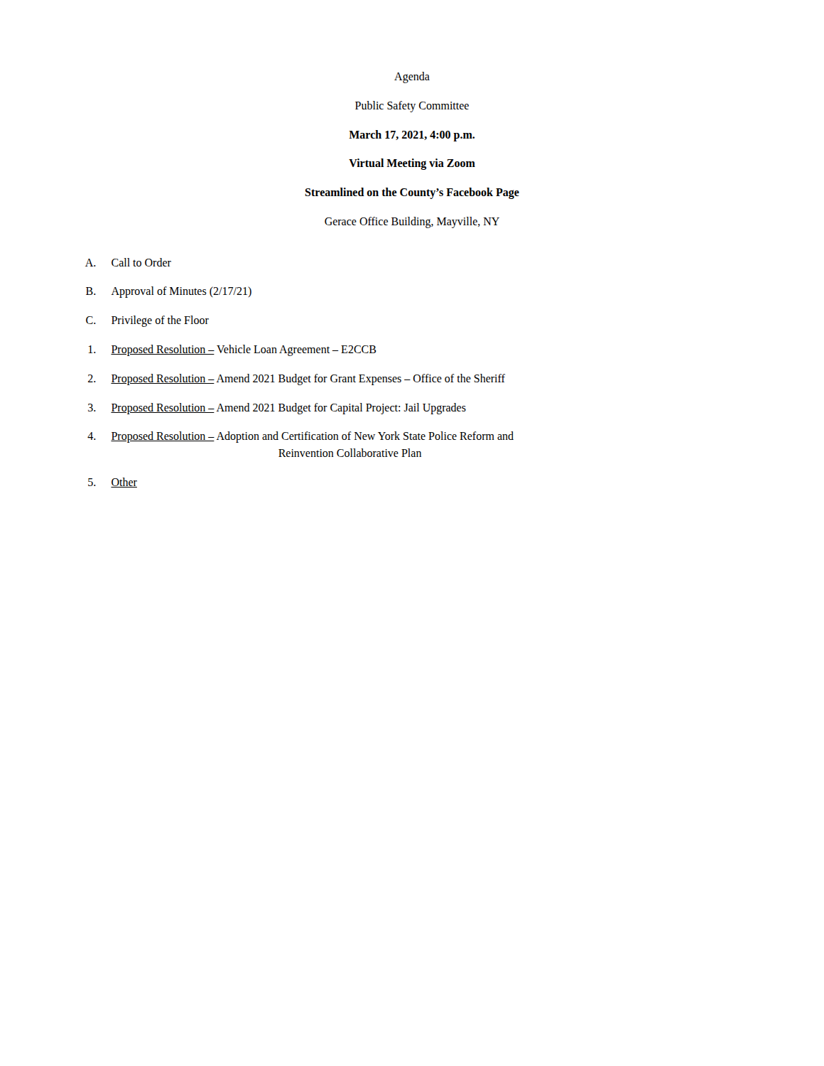Agenda
Public Safety Committee
March 17, 2021, 4:00 p.m.
Virtual Meeting via Zoom
Streamlined on the County’s Facebook Page
Gerace Office Building, Mayville, NY
Call to Order
Approval of Minutes (2/17/21)
Privilege of the Floor
Proposed Resolution – Vehicle Loan Agreement – E2CCB
Proposed Resolution – Amend 2021 Budget for Grant Expenses – Office of the Sheriff
Proposed Resolution – Amend 2021 Budget for Capital Project: Jail Upgrades
Proposed Resolution – Adoption and Certification of New York State Police Reform and Reinvention Collaborative Plan
Other